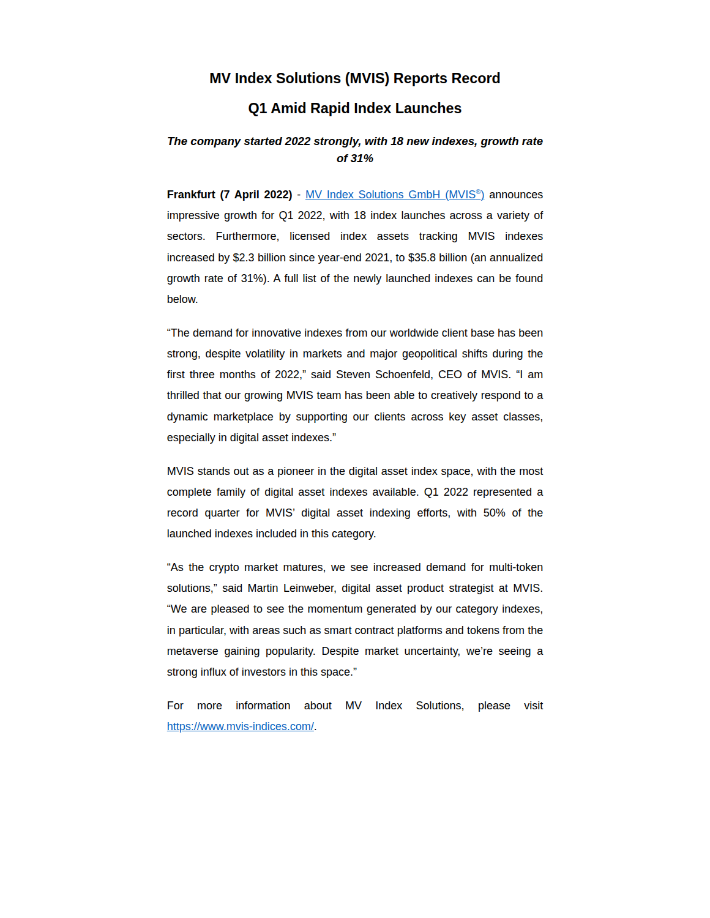MV Index Solutions (MVIS) Reports Record Q1 Amid Rapid Index Launches
The company started 2022 strongly, with 18 new indexes, growth rate of 31%
Frankfurt (7 April 2022) - MV Index Solutions GmbH (MVIS®) announces impressive growth for Q1 2022, with 18 index launches across a variety of sectors. Furthermore, licensed index assets tracking MVIS indexes increased by $2.3 billion since year-end 2021, to $35.8 billion (an annualized growth rate of 31%). A full list of the newly launched indexes can be found below.
“The demand for innovative indexes from our worldwide client base has been strong, despite volatility in markets and major geopolitical shifts during the first three months of 2022,” said Steven Schoenfeld, CEO of MVIS. “I am thrilled that our growing MVIS team has been able to creatively respond to a dynamic marketplace by supporting our clients across key asset classes, especially in digital asset indexes.”
MVIS stands out as a pioneer in the digital asset index space, with the most complete family of digital asset indexes available. Q1 2022 represented a record quarter for MVIS’ digital asset indexing efforts, with 50% of the launched indexes included in this category.
“As the crypto market matures, we see increased demand for multi-token solutions,” said Martin Leinweber, digital asset product strategist at MVIS. “We are pleased to see the momentum generated by our category indexes, in particular, with areas such as smart contract platforms and tokens from the metaverse gaining popularity. Despite market uncertainty, we’re seeing a strong influx of investors in this space.”
For more information about MV Index Solutions, please visit https://www.mvis-indices.com/.